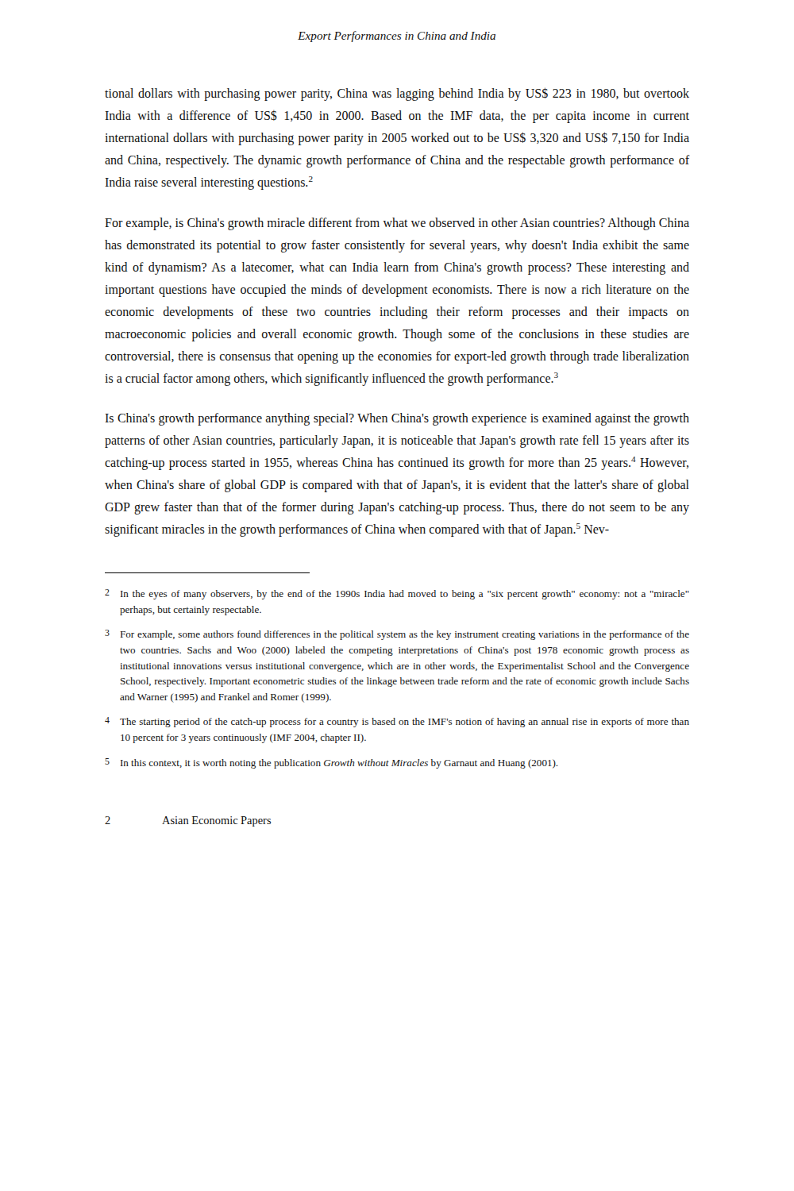Export Performances in China and India
tional dollars with purchasing power parity, China was lagging behind India by US$ 223 in 1980, but overtook India with a difference of US$ 1,450 in 2000. Based on the IMF data, the per capita income in current international dollars with purchasing power parity in 2005 worked out to be US$ 3,320 and US$ 7,150 for India and China, respectively. The dynamic growth performance of China and the respectable growth performance of India raise several interesting questions.2
For example, is China's growth miracle different from what we observed in other Asian countries? Although China has demonstrated its potential to grow faster consistently for several years, why doesn't India exhibit the same kind of dynamism? As a latecomer, what can India learn from China's growth process? These interesting and important questions have occupied the minds of development economists. There is now a rich literature on the economic developments of these two countries including their reform processes and their impacts on macroeconomic policies and overall economic growth. Though some of the conclusions in these studies are controversial, there is consensus that opening up the economies for export-led growth through trade liberalization is a crucial factor among others, which significantly influenced the growth performance.3
Is China's growth performance anything special? When China's growth experience is examined against the growth patterns of other Asian countries, particularly Japan, it is noticeable that Japan's growth rate fell 15 years after its catching-up process started in 1955, whereas China has continued its growth for more than 25 years.4 However, when China's share of global GDP is compared with that of Japan's, it is evident that the latter's share of global GDP grew faster than that of the former during Japan's catching-up process. Thus, there do not seem to be any significant miracles in the growth performances of China when compared with that of Japan.5 Nev-
2 In the eyes of many observers, by the end of the 1990s India had moved to being a "six percent growth" economy: not a "miracle" perhaps, but certainly respectable.
3 For example, some authors found differences in the political system as the key instrument creating variations in the performance of the two countries. Sachs and Woo (2000) labeled the competing interpretations of China's post 1978 economic growth process as institutional innovations versus institutional convergence, which are in other words, the Experimentalist School and the Convergence School, respectively. Important econometric studies of the linkage between trade reform and the rate of economic growth include Sachs and Warner (1995) and Frankel and Romer (1999).
4 The starting period of the catch-up process for a country is based on the IMF's notion of having an annual rise in exports of more than 10 percent for 3 years continuously (IMF 2004, chapter II).
5 In this context, it is worth noting the publication Growth without Miracles by Garnaut and Huang (2001).
2 Asian Economic Papers